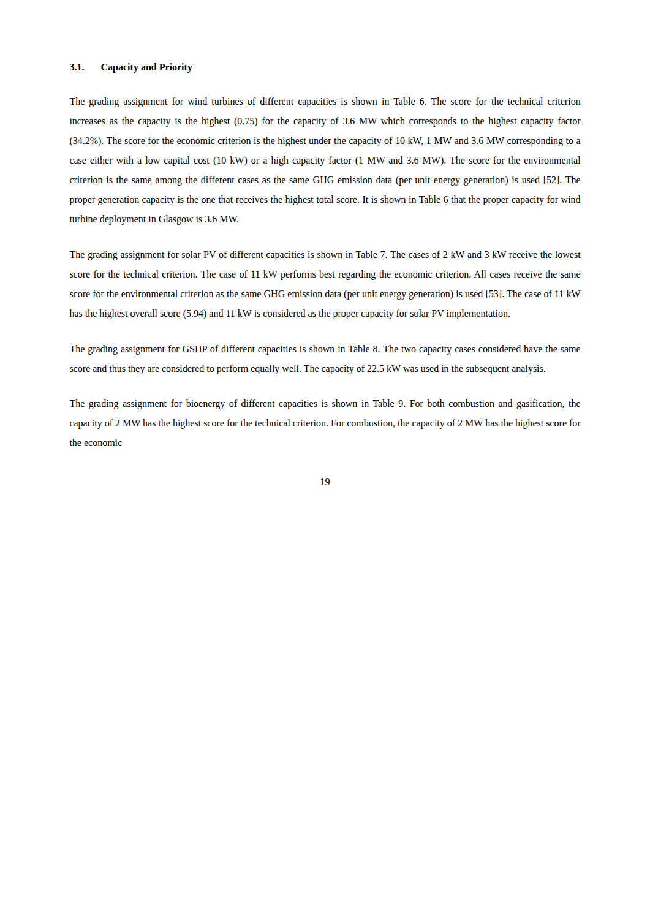3.1. Capacity and Priority
The grading assignment for wind turbines of different capacities is shown in Table 6. The score for the technical criterion increases as the capacity is the highest (0.75) for the capacity of 3.6 MW which corresponds to the highest capacity factor (34.2%). The score for the economic criterion is the highest under the capacity of 10 kW, 1 MW and 3.6 MW corresponding to a case either with a low capital cost (10 kW) or a high capacity factor (1 MW and 3.6 MW). The score for the environmental criterion is the same among the different cases as the same GHG emission data (per unit energy generation) is used [52]. The proper generation capacity is the one that receives the highest total score. It is shown in Table 6 that the proper capacity for wind turbine deployment in Glasgow is 3.6 MW.
The grading assignment for solar PV of different capacities is shown in Table 7. The cases of 2 kW and 3 kW receive the lowest score for the technical criterion. The case of 11 kW performs best regarding the economic criterion. All cases receive the same score for the environmental criterion as the same GHG emission data (per unit energy generation) is used [53]. The case of 11 kW has the highest overall score (5.94) and 11 kW is considered as the proper capacity for solar PV implementation.
The grading assignment for GSHP of different capacities is shown in Table 8. The two capacity cases considered have the same score and thus they are considered to perform equally well. The capacity of 22.5 kW was used in the subsequent analysis.
The grading assignment for bioenergy of different capacities is shown in Table 9. For both combustion and gasification, the capacity of 2 MW has the highest score for the technical criterion. For combustion, the capacity of 2 MW has the highest score for the economic
19